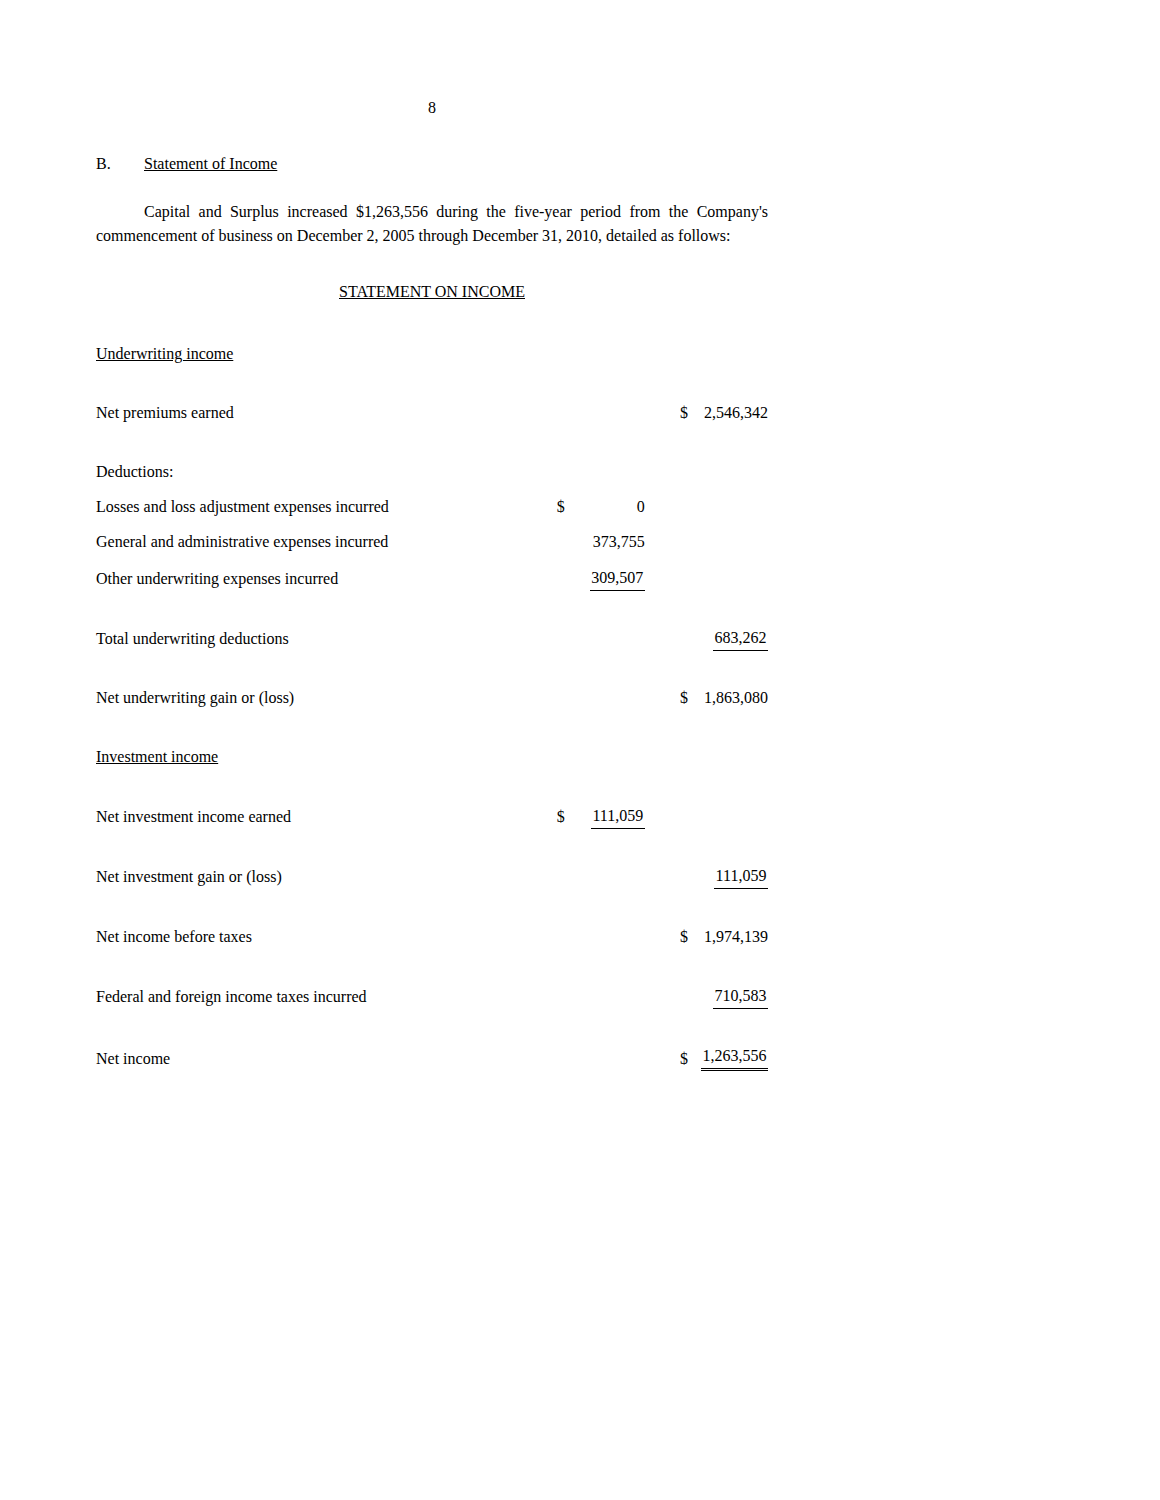8
B. Statement of Income
Capital and Surplus increased $1,263,556 during the five-year period from the Company's commencement of business on December 2, 2005 through December 31, 2010, detailed as follows:
STATEMENT ON INCOME
| Underwriting income | | | | | | |
| Net premiums earned | | | | | $ | 2,546,342 |
| Deductions: | | | | | | |
| Losses and loss adjustment expenses incurred | | $ | 0 | | | |
| General and administrative expenses incurred | | | 373,755 | | | |
| Other underwriting expenses incurred | | | 309,507 | | | |
| Total underwriting deductions | | | | | | 683,262 |
| Net underwriting gain or (loss) | | | | | $ | 1,863,080 |
| Investment income | | | | | | |
| Net investment income earned | | $ | 111,059 | | | |
| Net investment gain or (loss) | | | | | | 111,059 |
| Net income before taxes | | | | | $ | 1,974,139 |
| Federal and foreign income taxes incurred | | | | | | 710,583 |
| Net income | | | | | $ | 1,263,556 |